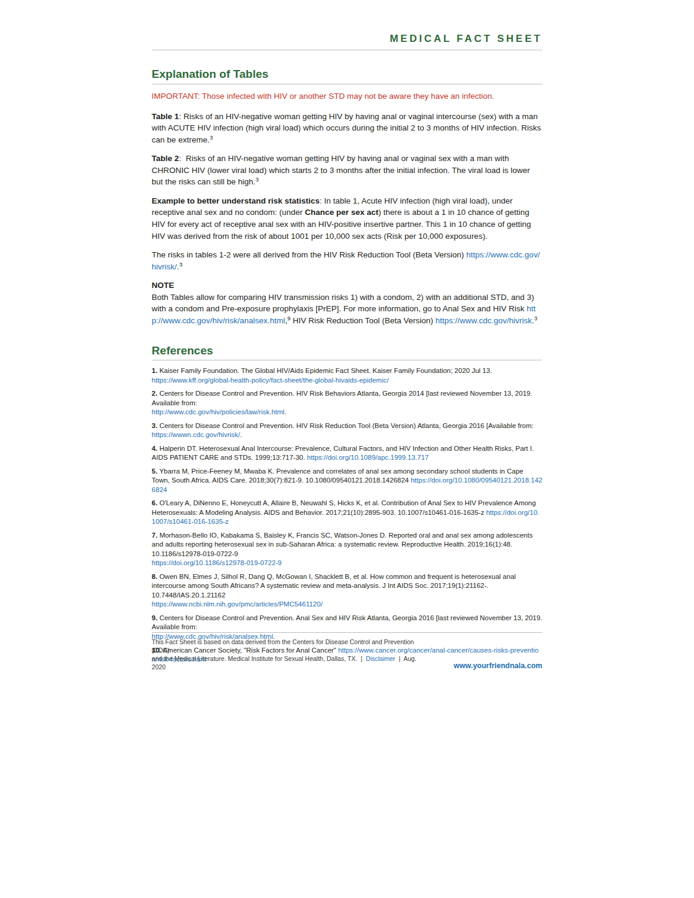MEDICAL FACT SHEET
Explanation of Tables
IMPORTANT: Those infected with HIV or another STD may not be aware they have an infection.
Table 1: Risks of an HIV-negative woman getting HIV by having anal or vaginal intercourse (sex) with a man with ACUTE HIV infection (high viral load) which occurs during the initial 2 to 3 months of HIV infection. Risks can be extreme.3
Table 2: Risks of an HIV-negative woman getting HIV by having anal or vaginal sex with a man with CHRONIC HIV (lower viral load) which starts 2 to 3 months after the initial infection. The viral load is lower but the risks can still be high.3
Example to better understand risk statistics: In table 1, Acute HIV infection (high viral load), under receptive anal sex and no condom: (under Chance per sex act) there is about a 1 in 10 chance of getting HIV for every act of receptive anal sex with an HIV-positive insertive partner. This 1 in 10 chance of getting HIV was derived from the risk of about 1001 per 10,000 sex acts (Risk per 10,000 exposures).
The risks in tables 1-2 were all derived from the HIV Risk Reduction Tool (Beta Version) https://www.cdc.gov/hivrisk/.3
NOTE
Both Tables allow for comparing HIV transmission risks 1) with a condom, 2) with an additional STD, and 3) with a condom and Pre-exposure prophylaxis [PrEP]. For more information, go to Anal Sex and HIV Risk http://www.cdc.gov/hiv/risk/analsex.html,9 HIV Risk Reduction Tool (Beta Version) https://www.cdc.gov/hivrisk.3
References
1. Kaiser Family Foundation. The Global HIV/Aids Epidemic Fact Sheet. Kaiser Family Foundation; 2020 Jul 13.
https://www.kff.org/global-health-policy/fact-sheet/the-global-hivaids-epidemic/
2. Centers for Disease Control and Prevention. HIV Risk Behaviors Atlanta, Georgia 2014 [last reviewed November 13, 2019. Available from:
http://www.cdc.gov/hiv/policies/law/risk.html.
3. Centers for Disease Control and Prevention. HIV Risk Reduction Tool (Beta Version) Atlanta, Georgia 2016 [Available from:
https://wwwn.cdc.gov/hivrisk/.
4. Halperin DT. Heterosexual Anal Intercourse: Prevalence, Cultural Factors, and HIV Infection and Other Health Risks, Part I. AIDS PATIENT CARE and STDs. 1999;13:717-30. https://doi.org/10.1089/apc.1999.13.717
5. Ybarra M, Price-Feeney M, Mwaba K. Prevalence and correlates of anal sex among secondary school students in Cape Town, South Africa. AIDS Care. 2018;30(7):821-9. 10.1080/09540121.2018.1426824 https://doi.org/10.1080/09540121.2018.1426824
6. O'Leary A, DiNenno E, Honeycutt A, Allaire B, Neuwahl S, Hicks K, et al. Contribution of Anal Sex to HIV Prevalence Among Heterosexuals: A Modeling Analysis. AIDS and Behavior. 2017;21(10):2895-903. 10.1007/s10461-016-1635-z https://doi.org/10.1007/s10461-016-1635-z
7. Morhason-Bello IO, Kabakama S, Baisley K, Francis SC, Watson-Jones D. Reported oral and anal sex among adolescents and adults reporting heterosexual sex in sub-Saharan Africa: a systematic review. Reproductive Health. 2019;16(1):48. 10.1186/s12978-019-0722-9
https://doi.org/10.1186/s12978-019-0722-9
8. Owen BN, Elmes J, Silhol R, Dang Q, McGowan I, Shacklett B, et al. How common and frequent is heterosexual anal intercourse among South Africans? A systematic review and meta-analysis. J Int AIDS Soc. 2017;19(1):21162-. 10.7448/IAS.20.1.21162
https://www.ncbi.nlm.nih.gov/pmc/articles/PMC5461120/
9. Centers for Disease Control and Prevention. Anal Sex and HIV Risk Atlanta, Georgia 2016 [last reviewed November 13, 2019. Available from:
http://www.cdc.gov/hiv/risk/analsex.html.
10. American Cancer Society, "Risk Factors for Anal Cancer" https://www.cancer.org/cancer/anal-cancer/causes-risks-prevention/risk-factors.html
This Fact Sheet is based on data derived from the Centers for Disease Control and Prevention (CDC)
and the Medical Literature. Medical Institute for Sexual Health, Dallas, TX. | Disclaimer | Aug. 2020
www.yourfriendnala.com